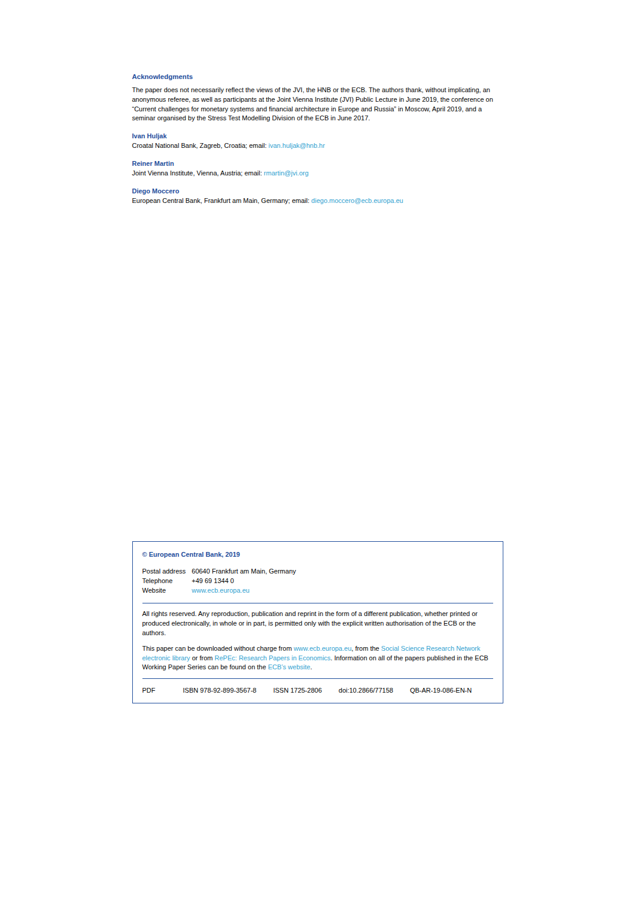Acknowledgments
The paper does not necessarily reflect the views of the JVI, the HNB or the ECB. The authors thank, without implicating, an anonymous referee, as well as participants at the Joint Vienna Institute (JVI) Public Lecture in June 2019, the conference on “Current challenges for monetary systems and financial architecture in Europe and Russia” in Moscow, April 2019, and a seminar organised by the Stress Test Modelling Division of the ECB in June 2017.
Ivan Huljak
Croatal National Bank, Zagreb, Croatia; email: ivan.huljak@hnb.hr
Reiner Martin
Joint Vienna Institute, Vienna, Austria; email: rmartin@jvi.org
Diego Moccero
European Central Bank, Frankfurt am Main, Germany; email: diego.moccero@ecb.europa.eu
© European Central Bank, 2019
| Postal address | 60640 Frankfurt am Main, Germany |
| Telephone | +49 69 1344 0 |
| Website | www.ecb.europa.eu |
All rights reserved. Any reproduction, publication and reprint in the form of a different publication, whether printed or produced electronically, in whole or in part, is permitted only with the explicit written authorisation of the ECB or the authors.
This paper can be downloaded without charge from www.ecb.europa.eu, from the Social Science Research Network electronic library or from RePEc: Research Papers in Economics. Information on all of the papers published in the ECB Working Paper Series can be found on the ECB’s website.
PDF ISBN 978-92-899-3567-8 ISSN 1725-2806 doi:10.2866/77158 QB-AR-19-086-EN-N